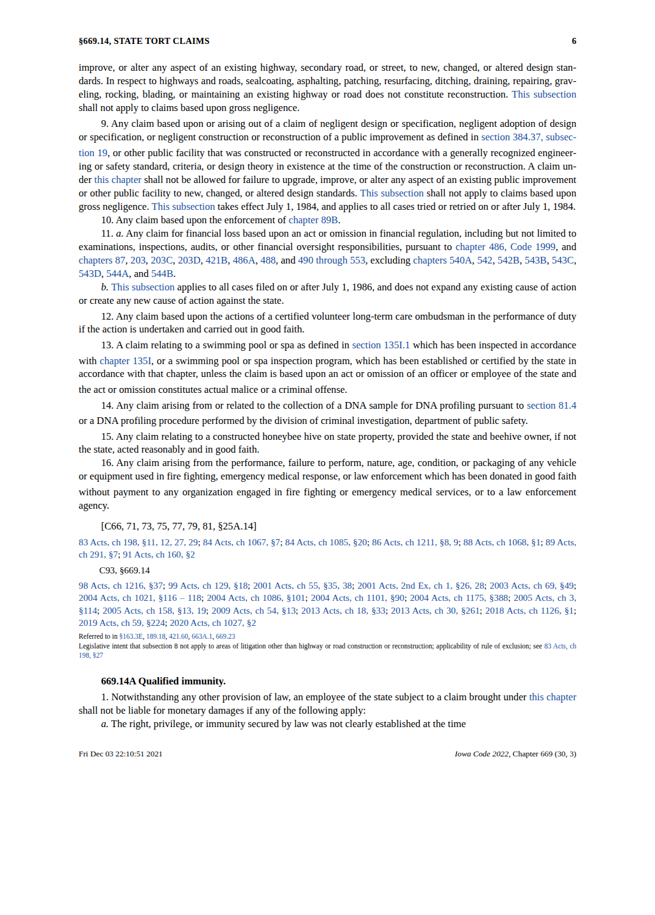§669.14, STATE TORT CLAIMS 6
improve, or alter any aspect of an existing highway, secondary road, or street, to new, changed, or altered design standards. In respect to highways and roads, sealcoating, asphalting, patching, resurfacing, ditching, draining, repairing, graveling, rocking, blading, or maintaining an existing highway or road does not constitute reconstruction. This subsection shall not apply to claims based upon gross negligence.
9. Any claim based upon or arising out of a claim of negligent design or specification, negligent adoption of design or specification, or negligent construction or reconstruction of a public improvement as defined in section 384.37, subsection 19, or other public facility that was constructed or reconstructed in accordance with a generally recognized engineering or safety standard, criteria, or design theory in existence at the time of the construction or reconstruction. A claim under this chapter shall not be allowed for failure to upgrade, improve, or alter any aspect of an existing public improvement or other public facility to new, changed, or altered design standards. This subsection shall not apply to claims based upon gross negligence. This subsection takes effect July 1, 1984, and applies to all cases tried or retried on or after July 1, 1984.
10. Any claim based upon the enforcement of chapter 89B.
11. a. Any claim for financial loss based upon an act or omission in financial regulation, including but not limited to examinations, inspections, audits, or other financial oversight responsibilities, pursuant to chapter 486, Code 1999, and chapters 87, 203, 203C, 203D, 421B, 486A, 488, and 490 through 553, excluding chapters 540A, 542, 542B, 543B, 543C, 543D, 544A, and 544B.
b. This subsection applies to all cases filed on or after July 1, 1986, and does not expand any existing cause of action or create any new cause of action against the state.
12. Any claim based upon the actions of a certified volunteer long-term care ombudsman in the performance of duty if the action is undertaken and carried out in good faith.
13. A claim relating to a swimming pool or spa as defined in section 135I.1 which has been inspected in accordance with chapter 135I, or a swimming pool or spa inspection program, which has been established or certified by the state in accordance with that chapter, unless the claim is based upon an act or omission of an officer or employee of the state and the act or omission constitutes actual malice or a criminal offense.
14. Any claim arising from or related to the collection of a DNA sample for DNA profiling pursuant to section 81.4 or a DNA profiling procedure performed by the division of criminal investigation, department of public safety.
15. Any claim relating to a constructed honeybee hive on state property, provided the state and beehive owner, if not the state, acted reasonably and in good faith.
16. Any claim arising from the performance, failure to perform, nature, age, condition, or packaging of any vehicle or equipment used in fire fighting, emergency medical response, or law enforcement which has been donated in good faith without payment to any organization engaged in fire fighting or emergency medical services, or to a law enforcement agency.
[C66, 71, 73, 75, 77, 79, 81, §25A.14]
83 Acts, ch 198, §11, 12, 27, 29; 84 Acts, ch 1067, §7; 84 Acts, ch 1085, §20; 86 Acts, ch 1211, §8, 9; 88 Acts, ch 1068, §1; 89 Acts, ch 291, §7; 91 Acts, ch 160, §2
C93, §669.14
98 Acts, ch 1216, §37; 99 Acts, ch 129, §18; 2001 Acts, ch 55, §35, 38; 2001 Acts, 2nd Ex, ch 1, §26, 28; 2003 Acts, ch 69, §49; 2004 Acts, ch 1021, §116 – 118; 2004 Acts, ch 1086, §101; 2004 Acts, ch 1101, §90; 2004 Acts, ch 1175, §388; 2005 Acts, ch 3, §114; 2005 Acts, ch 158, §13, 19; 2009 Acts, ch 54, §13; 2013 Acts, ch 18, §33; 2013 Acts, ch 30, §261; 2018 Acts, ch 1126, §1; 2019 Acts, ch 59, §224; 2020 Acts, ch 1027, §2
Referred to in §163.3E, 189.18, 421.60, 663A.1, 669.23
Legislative intent that subsection 8 not apply to areas of litigation other than highway or road construction or reconstruction; applicability of rule of exclusion; see 83 Acts, ch 198, §27
669.14A Qualified immunity.
1. Notwithstanding any other provision of law, an employee of the state subject to a claim brought under this chapter shall not be liable for monetary damages if any of the following apply:
a. The right, privilege, or immunity secured by law was not clearly established at the time
Fri Dec 03 22:10:51 2021 Iowa Code 2022, Chapter 669 (30, 3)